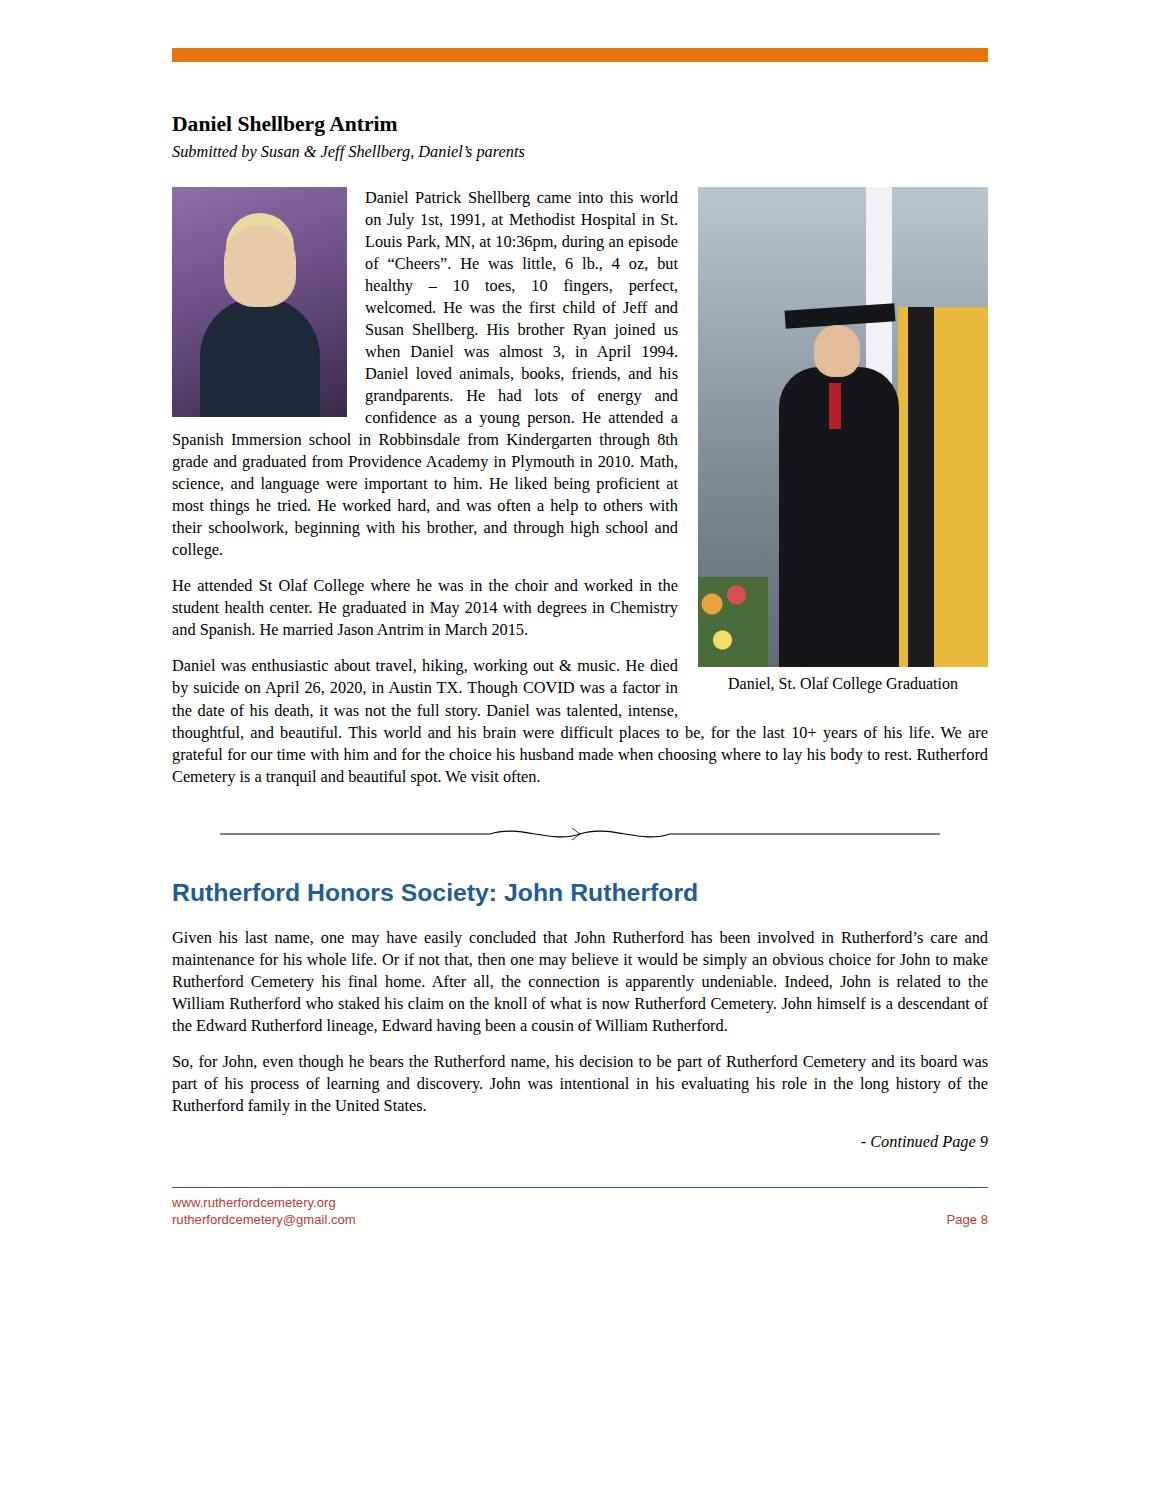Daniel Shellberg Antrim
Submitted by Susan & Jeff Shellberg, Daniel’s parents
Daniel, St. Olaf College Graduation
Daniel Patrick Shellberg came into this world on July 1st, 1991, at Methodist Hospital in St. Louis Park, MN, at 10:36pm, during an episode of “Cheers”. He was little, 6 lb., 4 oz, but healthy – 10 toes, 10 fingers, perfect, welcomed. He was the first child of Jeff and Susan Shellberg. His brother Ryan joined us when Daniel was almost 3, in April 1994. Daniel loved animals, books, friends, and his grandparents. He had lots of energy and confidence as a young person. He attended a Spanish Immersion school in Robbinsdale from Kindergarten through 8th grade and graduated from Providence Academy in Plymouth in 2010. Math, science, and language were important to him. He liked being proficient at most things he tried. He worked hard, and was often a help to others with their schoolwork, beginning with his brother, and through high school and college.
He attended St Olaf College where he was in the choir and worked in the student health center. He graduated in May 2014 with degrees in Chemistry and Spanish. He married Jason Antrim in March 2015.
Daniel was enthusiastic about travel, hiking, working out & music. He died by suicide on April 26, 2020, in Austin TX. Though COVID was a factor in the date of his death, it was not the full story. Daniel was talented, intense, thoughtful, and beautiful. This world and his brain were difficult places to be, for the last 10+ years of his life. We are grateful for our time with him and for the choice his husband made when choosing where to lay his body to rest. Rutherford Cemetery is a tranquil and beautiful spot. We visit often.
Rutherford Honors Society: John Rutherford
Given his last name, one may have easily concluded that John Rutherford has been involved in Rutherford’s care and maintenance for his whole life. Or if not that, then one may believe it would be simply an obvious choice for John to make Rutherford Cemetery his final home. After all, the connection is apparently undeniable. Indeed, John is related to the William Rutherford who staked his claim on the knoll of what is now Rutherford Cemetery. John himself is a descendant of the Edward Rutherford lineage, Edward having been a cousin of William Rutherford.
So, for John, even though he bears the Rutherford name, his decision to be part of Rutherford Cemetery and its board was part of his process of learning and discovery. John was intentional in his evaluating his role in the long history of the Rutherford family in the United States.
- Continued Page 9
www.rutherfordcemetery.org
rutherfordcemetery@gmail.com
Page 8